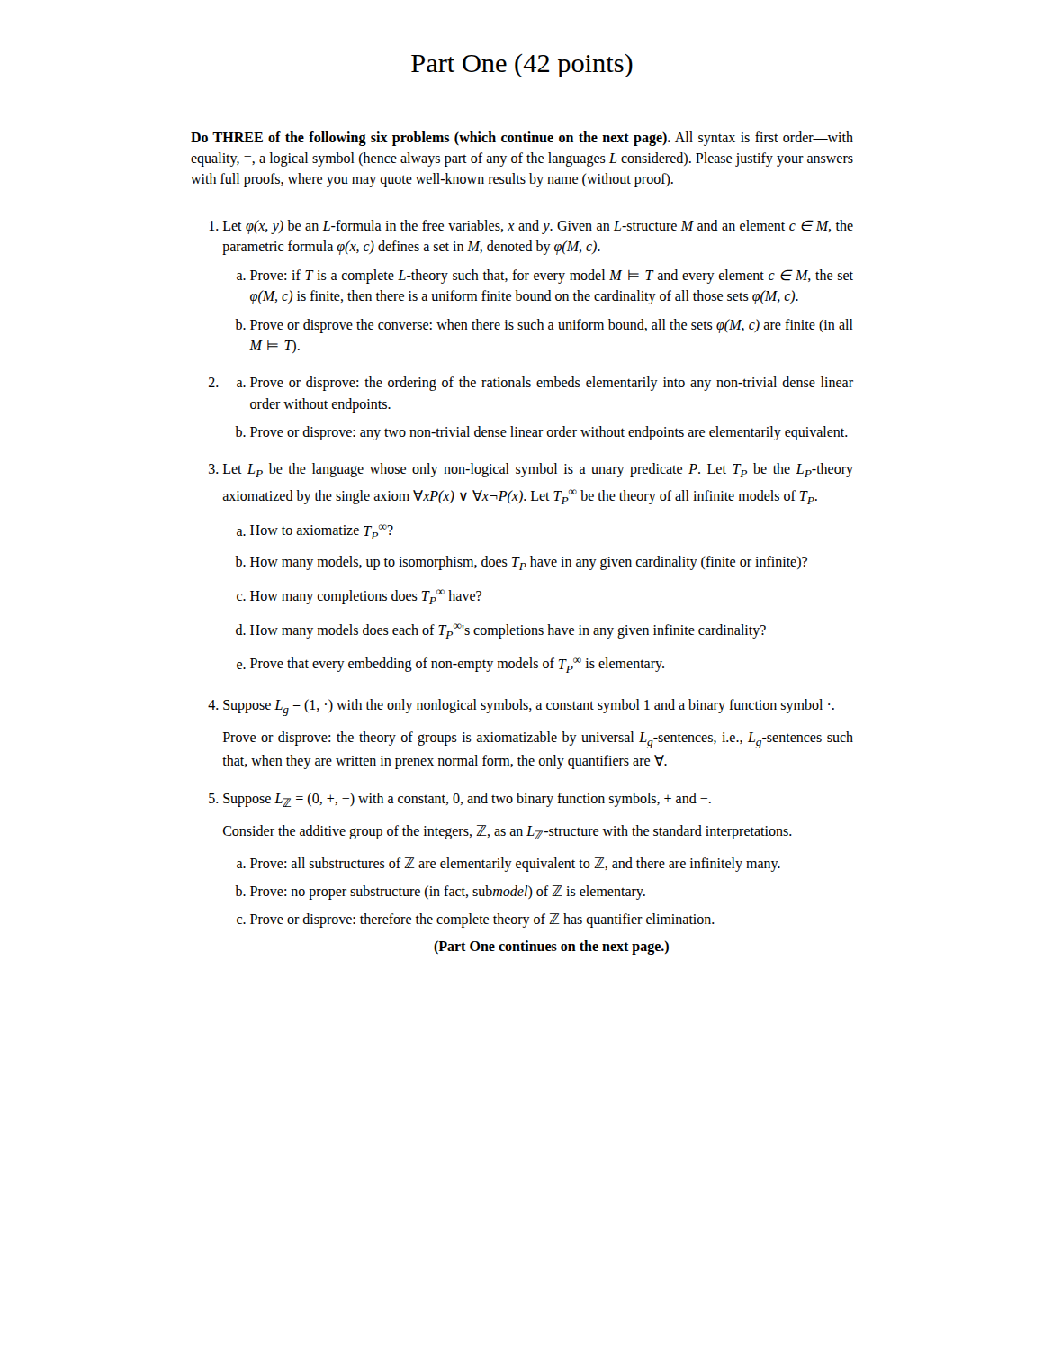Part One (42 points)
Do THREE of the following six problems (which continue on the next page). All syntax is first order—with equality, =, a logical symbol (hence always part of any of the languages L considered). Please justify your answers with full proofs, where you may quote well-known results by name (without proof).
Let φ(x, y) be an L-formula in the free variables, x and y. Given an L-structure M and an element c ∈ M, the parametric formula φ(x, c) defines a set in M, denoted by φ(M, c).
Prove: if T is a complete L-theory such that, for every model M ⊨ T and every element c ∈ M, the set φ(M, c) is finite, then there is a uniform finite bound on the cardinality of all those sets φ(M, c).
Prove or disprove the converse: when there is such a uniform bound, all the sets φ(M, c) are finite (in all M ⊨ T).
Prove or disprove: the ordering of the rationals embeds elementarily into any non-trivial dense linear order without endpoints.
Prove or disprove: any two non-trivial dense linear order without endpoints are elementarily equivalent.
Let LP be the language whose only non-logical symbol is a unary predicate P. Let TP be the LP-theory axiomatized by the single axiom ∀xP(x) ∨ ∀x¬P(x). Let TP∞ be the theory of all infinite models of TP.
How to axiomatize TP∞?
How many models, up to isomorphism, does TP have in any given cardinality (finite or infinite)?
How many completions does TP∞ have?
How many models does each of TP∞'s completions have in any given infinite cardinality?
Prove that every embedding of non-empty models of TP∞ is elementary.
Suppose Lg = (1, ·) with the only nonlogical symbols, a constant symbol 1 and a binary function symbol ·.
Prove or disprove: the theory of groups is axiomatizable by universal Lg-sentences, i.e., Lg-sentences such that, when they are written in prenex normal form, the only quantifiers are ∀.
Suppose Lℤ = (0, +, −) with a constant, 0, and two binary function symbols, + and −.
Consider the additive group of the integers, ℤ, as an Lℤ-structure with the standard interpretations.
Prove: all substructures of ℤ are elementarily equivalent to ℤ, and there are infinitely many.
Prove: no proper substructure (in fact, submodel) of ℤ is elementary.
Prove or disprove: therefore the complete theory of ℤ has quantifier elimination.
(Part One continues on the next page.)